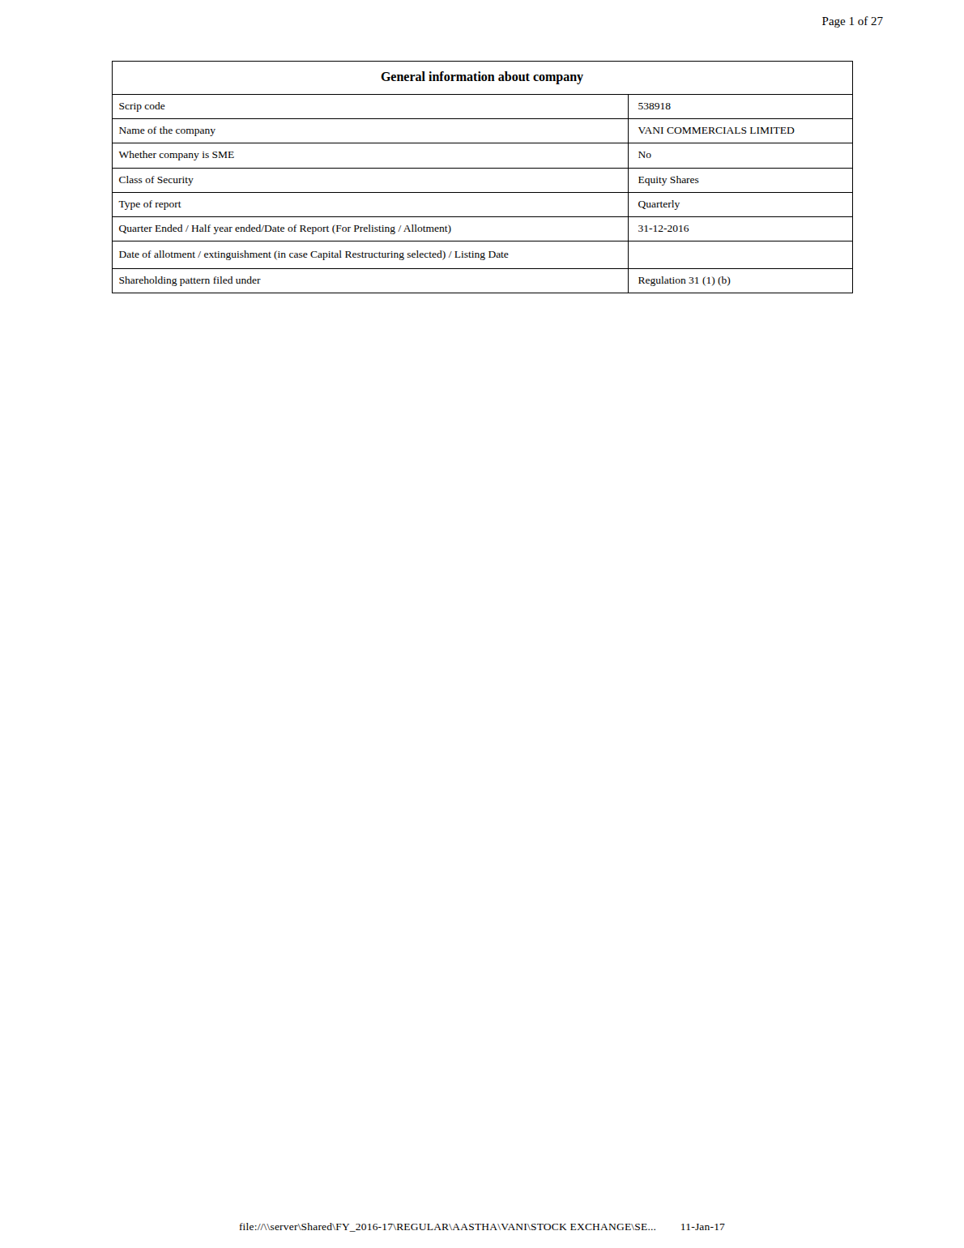Page 1 of 27
General information about company
| Scrip code | 538918 |
| Name of the company | VANI COMMERCIALS LIMITED |
| Whether company is SME | No |
| Class of Security | Equity Shares |
| Type of report | Quarterly |
| Quarter Ended / Half year ended/Date of Report (For Prelisting / Allotment) | 31-12-2016 |
| Date of allotment / extinguishment (in case Capital Restructuring selected) / Listing Date | |
| Shareholding pattern filed under | Regulation 31 (1) (b) |
file://\\server\Shared\FY_2016-17\REGULAR\AASTHA\VANI\STOCK EXCHANGE\SE... 11-Jan-17